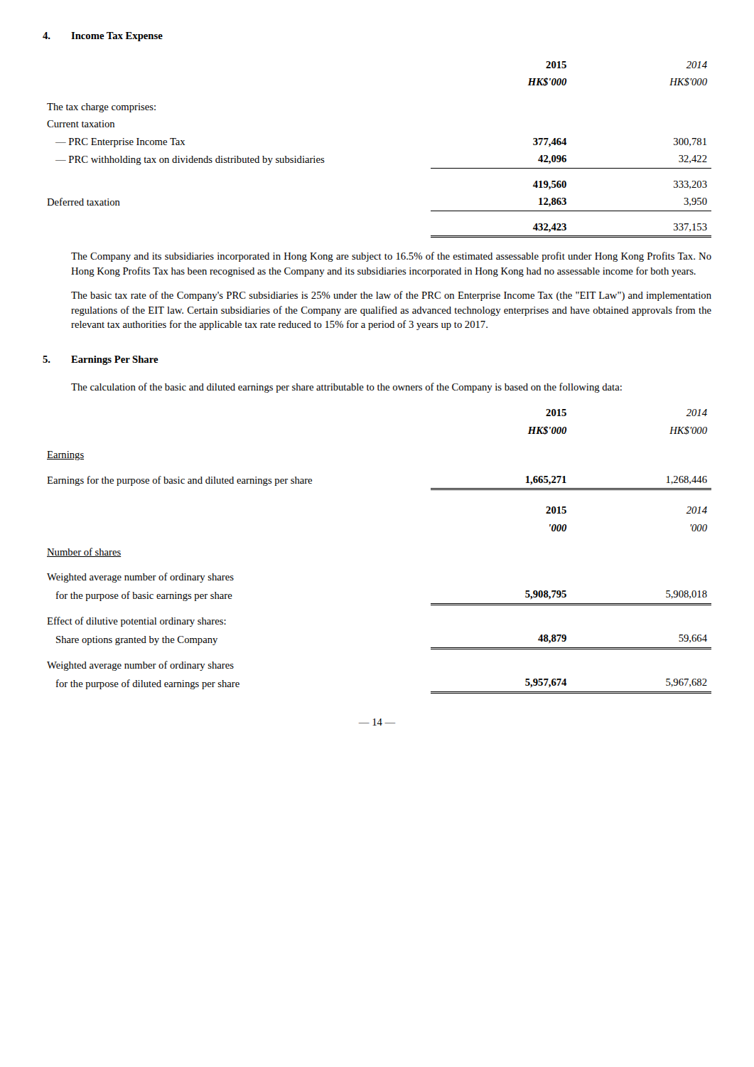4. Income Tax Expense
| | 2015 | 2014 |
| | HK$'000 | HK$'000 |
| The tax charge comprises: | | |
| Current taxation | | |
| — PRC Enterprise Income Tax | 377,464 | 300,781 |
| — PRC withholding tax on dividends distributed by subsidiaries | 42,096 | 32,422 |
| | 419,560 | 333,203 |
| Deferred taxation | 12,863 | 3,950 |
| | 432,423 | 337,153 |
The Company and its subsidiaries incorporated in Hong Kong are subject to 16.5% of the estimated assessable profit under Hong Kong Profits Tax. No Hong Kong Profits Tax has been recognised as the Company and its subsidiaries incorporated in Hong Kong had no assessable income for both years.
The basic tax rate of the Company's PRC subsidiaries is 25% under the law of the PRC on Enterprise Income Tax (the "EIT Law") and implementation regulations of the EIT law. Certain subsidiaries of the Company are qualified as advanced technology enterprises and have obtained approvals from the relevant tax authorities for the applicable tax rate reduced to 15% for a period of 3 years up to 2017.
5. Earnings Per Share
The calculation of the basic and diluted earnings per share attributable to the owners of the Company is based on the following data:
| | 2015 | 2014 |
| | HK$'000 | HK$'000 |
| Earnings | | |
| Earnings for the purpose of basic and diluted earnings per share | 1,665,271 | 1,268,446 |
| | 2015 | 2014 |
| | '000 | '000 |
| Number of shares | | |
| Weighted average number of ordinary shares | | |
| for the purpose of basic earnings per share | 5,908,795 | 5,908,018 |
| Effect of dilutive potential ordinary shares: | | |
| Share options granted by the Company | 48,879 | 59,664 |
| Weighted average number of ordinary shares | | |
| for the purpose of diluted earnings per share | 5,957,674 | 5,967,682 |
— 14 —